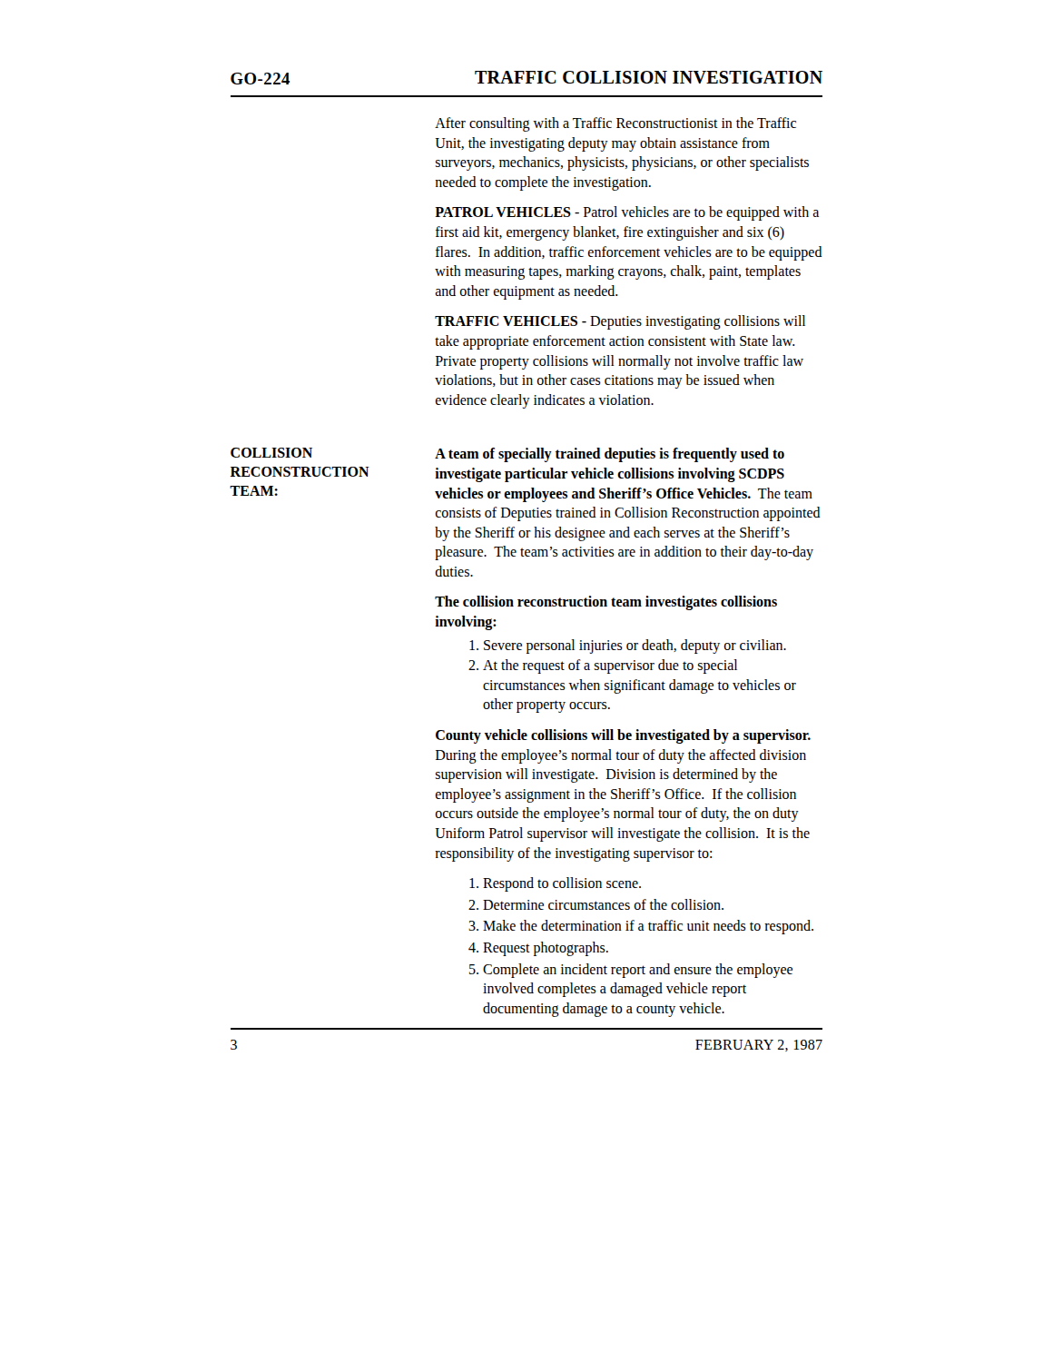GO-224
TRAFFIC COLLISION INVESTIGATION
After consulting with a Traffic Reconstructionist in the Traffic Unit, the investigating deputy may obtain assistance from surveyors, mechanics, physicists, physicians, or other specialists needed to complete the investigation.
PATROL VEHICLES - Patrol vehicles are to be equipped with a first aid kit, emergency blanket, fire extinguisher and six (6) flares. In addition, traffic enforcement vehicles are to be equipped with measuring tapes, marking crayons, chalk, paint, templates and other equipment as needed.
TRAFFIC VEHICLES - Deputies investigating collisions will take appropriate enforcement action consistent with State law. Private property collisions will normally not involve traffic law violations, but in other cases citations may be issued when evidence clearly indicates a violation.
COLLISION
RECONSTRUCTION
TEAM:
A team of specially trained deputies is frequently used to investigate particular vehicle collisions involving SCDPS vehicles or employees and Sheriff’s Office Vehicles. The team consists of Deputies trained in Collision Reconstruction appointed by the Sheriff or his designee and each serves at the Sheriff’s pleasure. The team’s activities are in addition to their day-to-day duties.
The collision reconstruction team investigates collisions involving:
Severe personal injuries or death, deputy or civilian.
At the request of a supervisor due to special circumstances when significant damage to vehicles or other property occurs.
County vehicle collisions will be investigated by a supervisor.
During the employee’s normal tour of duty the affected division supervision will investigate. Division is determined by the employee’s assignment in the Sheriff’s Office. If the collision occurs outside the employee’s normal tour of duty, the on duty Uniform Patrol supervisor will investigate the collision. It is the responsibility of the investigating supervisor to:
Respond to collision scene.
Determine circumstances of the collision.
Make the determination if a traffic unit needs to respond.
Request photographs.
Complete an incident report and ensure the employee involved completes a damaged vehicle report documenting damage to a county vehicle.
3
FEBRUARY 2, 1987